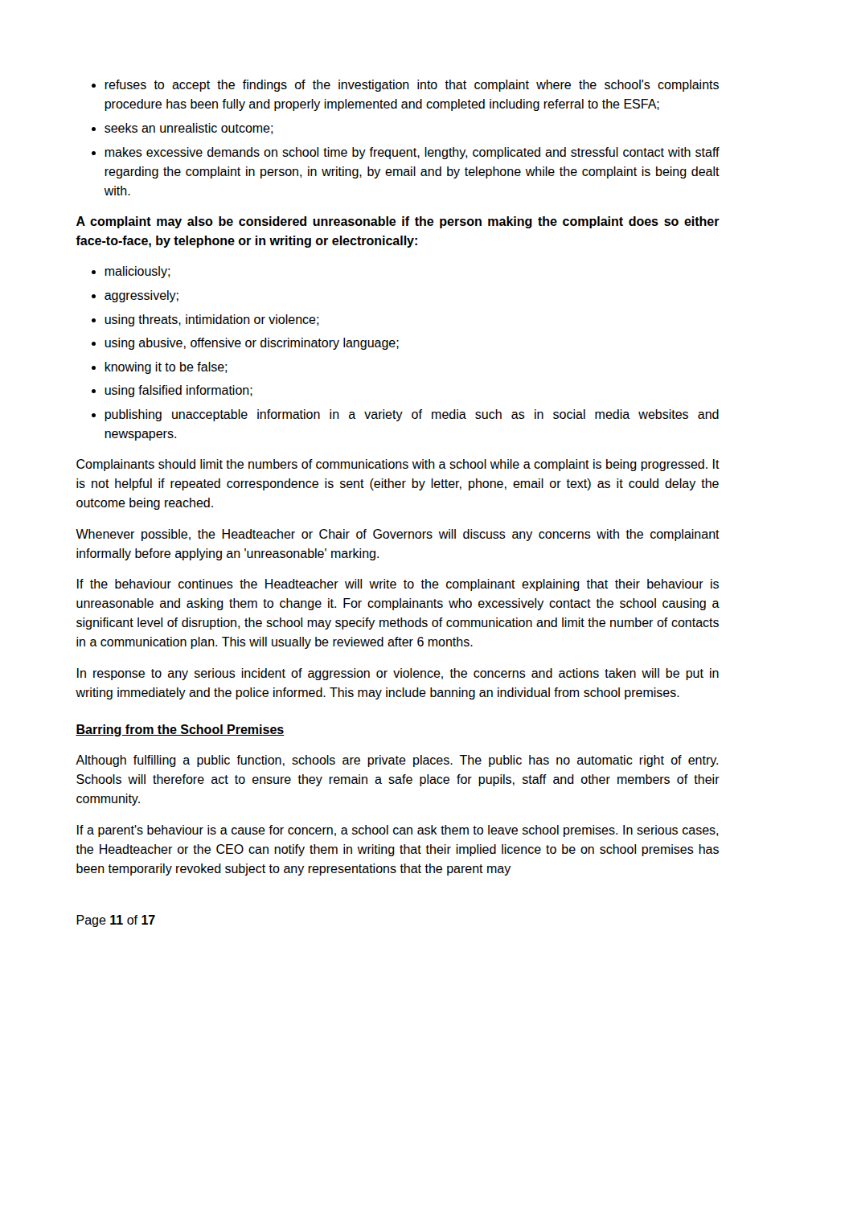refuses to accept the findings of the investigation into that complaint where the school's complaints procedure has been fully and properly implemented and completed including referral to the ESFA;
seeks an unrealistic outcome;
makes excessive demands on school time by frequent, lengthy, complicated and stressful contact with staff regarding the complaint in person, in writing, by email and by telephone while the complaint is being dealt with.
A complaint may also be considered unreasonable if the person making the complaint does so either face-to-face, by telephone or in writing or electronically:
maliciously;
aggressively;
using threats, intimidation or violence;
using abusive, offensive or discriminatory language;
knowing it to be false;
using falsified information;
publishing unacceptable information in a variety of media such as in social media websites and newspapers.
Complainants should limit the numbers of communications with a school while a complaint is being progressed. It is not helpful if repeated correspondence is sent (either by letter, phone, email or text) as it could delay the outcome being reached.
Whenever possible, the Headteacher or Chair of Governors will discuss any concerns with the complainant informally before applying an 'unreasonable' marking.
If the behaviour continues the Headteacher will write to the complainant explaining that their behaviour is unreasonable and asking them to change it. For complainants who excessively contact the school causing a significant level of disruption, the school may specify methods of communication and limit the number of contacts in a communication plan. This will usually be reviewed after 6 months.
In response to any serious incident of aggression or violence, the concerns and actions taken will be put in writing immediately and the police informed. This may include banning an individual from school premises.
Barring from the School Premises
Although fulfilling a public function, schools are private places. The public has no automatic right of entry. Schools will therefore act to ensure they remain a safe place for pupils, staff and other members of their community.
If a parent's behaviour is a cause for concern, a school can ask them to leave school premises. In serious cases, the Headteacher or the CEO can notify them in writing that their implied licence to be on school premises has been temporarily revoked subject to any representations that the parent may
Page 11 of 17